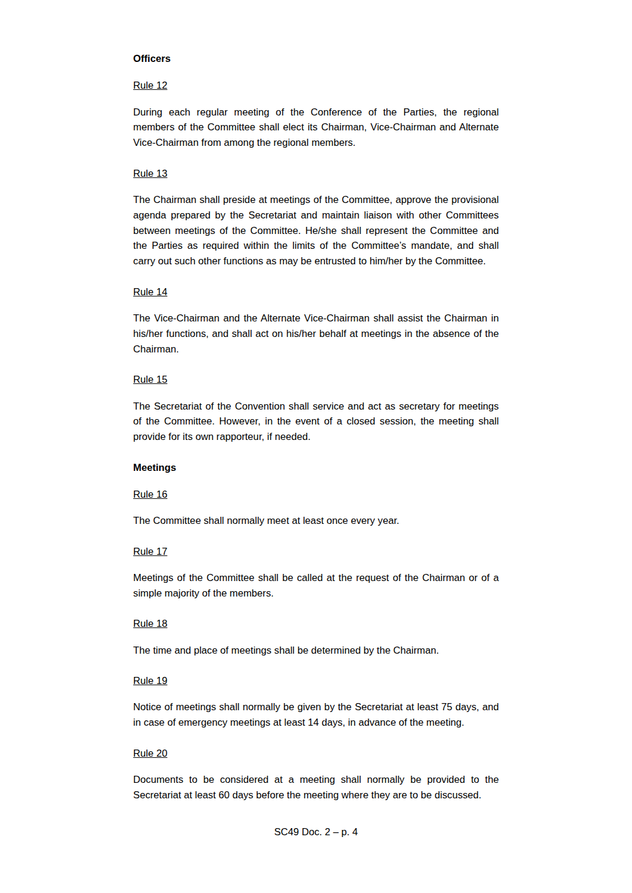Officers
Rule 12
During each regular meeting of the Conference of the Parties, the regional members of the Committee shall elect its Chairman, Vice-Chairman and Alternate Vice-Chairman from among the regional members.
Rule 13
The Chairman shall preside at meetings of the Committee, approve the provisional agenda prepared by the Secretariat and maintain liaison with other Committees between meetings of the Committee. He/she shall represent the Committee and the Parties as required within the limits of the Committee’s mandate, and shall carry out such other functions as may be entrusted to him/her by the Committee.
Rule 14
The Vice-Chairman and the Alternate Vice-Chairman shall assist the Chairman in his/her functions, and shall act on his/her behalf at meetings in the absence of the Chairman.
Rule 15
The Secretariat of the Convention shall service and act as secretary for meetings of the Committee. However, in the event of a closed session, the meeting shall provide for its own rapporteur, if needed.
Meetings
Rule 16
The Committee shall normally meet at least once every year.
Rule 17
Meetings of the Committee shall be called at the request of the Chairman or of a simple majority of the members.
Rule 18
The time and place of meetings shall be determined by the Chairman.
Rule 19
Notice of meetings shall normally be given by the Secretariat at least 75 days, and in case of emergency meetings at least 14 days, in advance of the meeting.
Rule 20
Documents to be considered at a meeting shall normally be provided to the Secretariat at least 60 days before the meeting where they are to be discussed.
SC49 Doc. 2 – p. 4